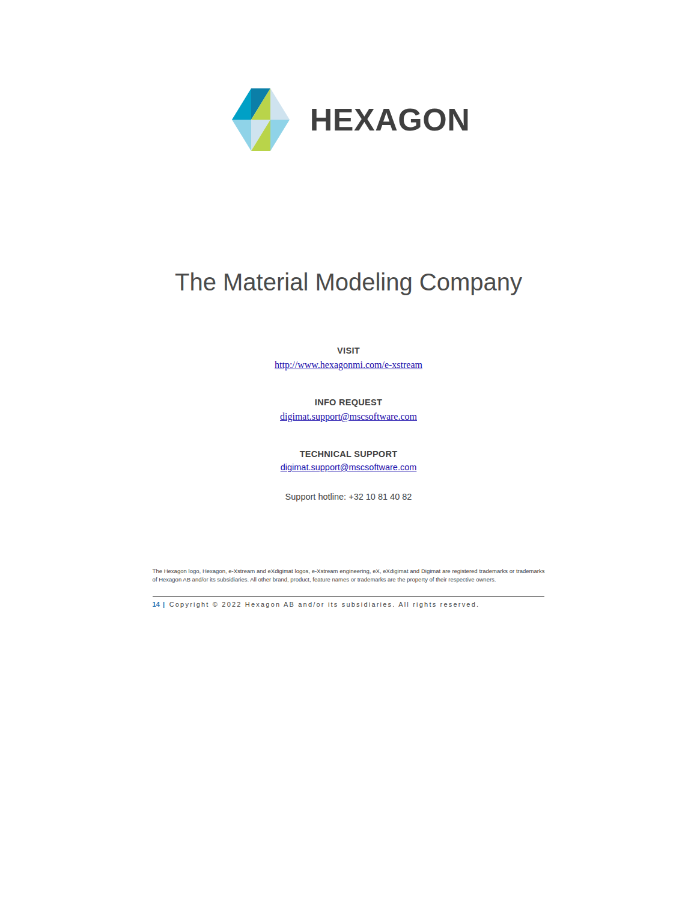HEXAGON
The Material Modeling Company
VISIT
http://www.hexagonmi.com/e-xstream
INFO REQUEST
digimat.support@mscsoftware.com
TECHNICAL SUPPORT
digimat.support@mscsoftware.com
Support hotline: +32 10 81 40 82
The Hexagon logo, Hexagon, e-Xstream and eXdigimat logos, e-Xstream engineering, eX, eXdigimat and Digimat are registered trademarks or trademarks of Hexagon AB and/or its subsidiaries. All other brand, product, feature names or trademarks are the property of their respective owners.
14 | Copyright © 2022 Hexagon AB and/or its subsidiaries. All rights reserved.